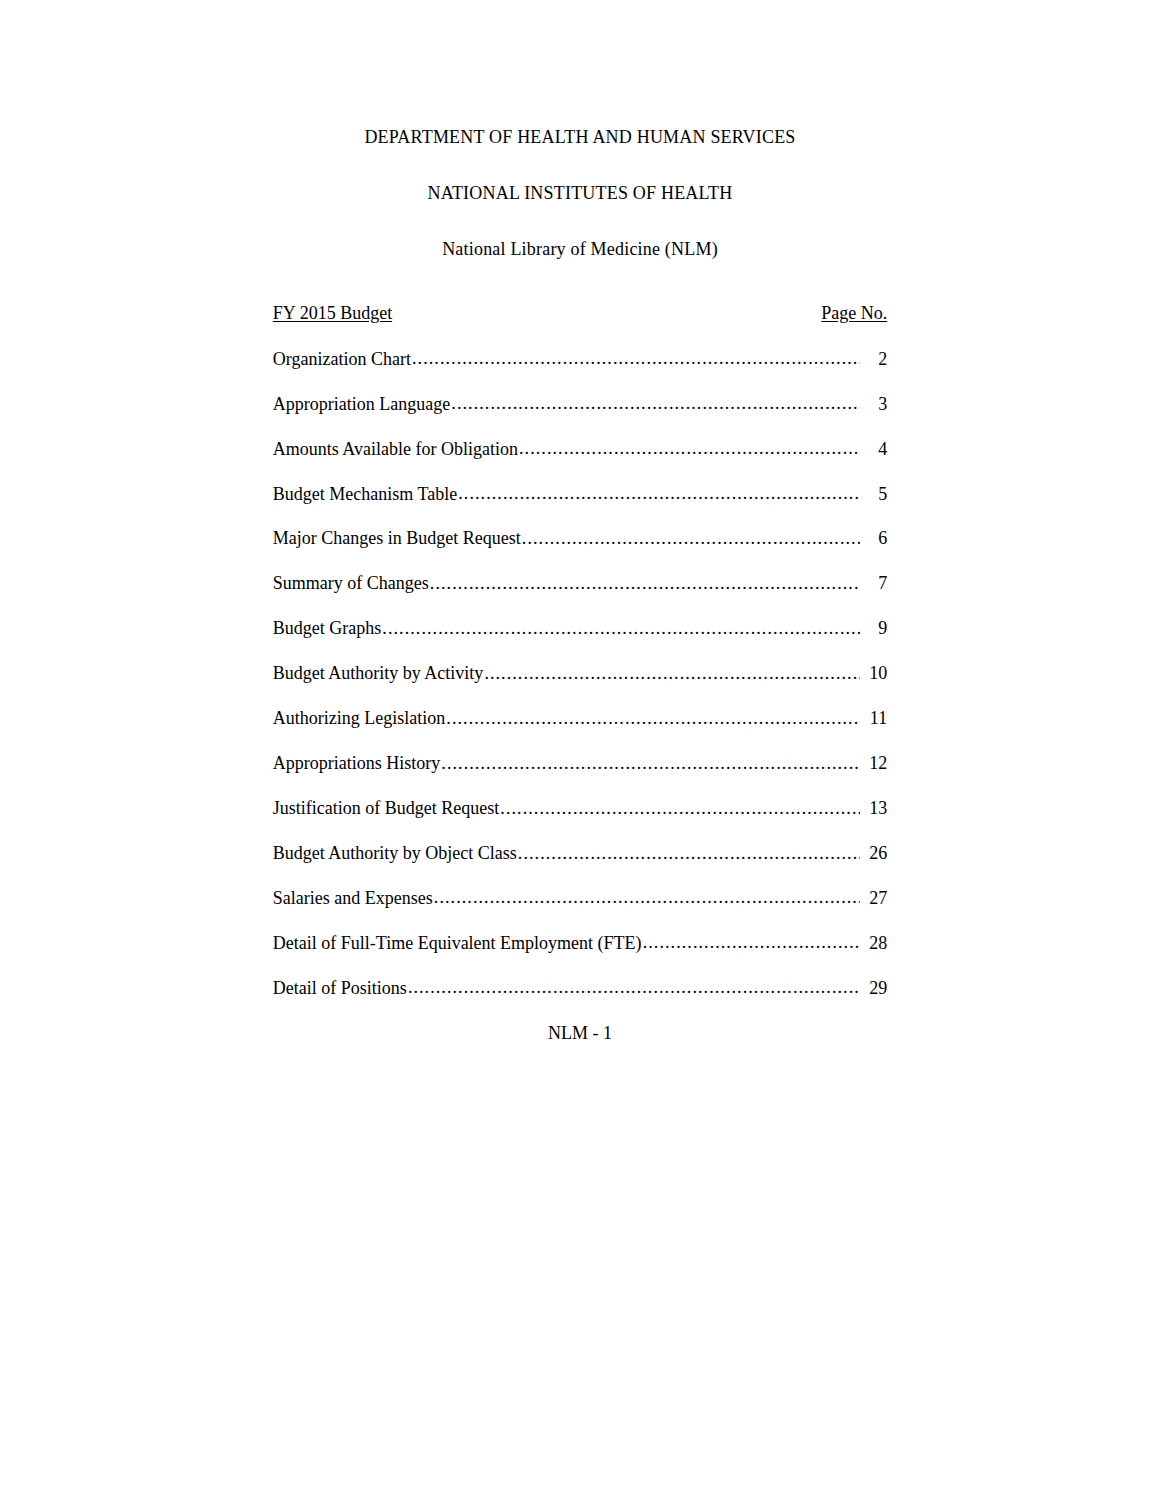DEPARTMENT OF HEALTH AND HUMAN SERVICES
NATIONAL INSTITUTES OF HEALTH
National Library of Medicine (NLM)
FY 2015 Budget Page No.
Organization Chart 2
Appropriation Language 3
Amounts Available for Obligation 4
Budget Mechanism Table 5
Major Changes in Budget Request 6
Summary of Changes 7
Budget Graphs 9
Budget Authority by Activity 10
Authorizing Legislation 11
Appropriations History 12
Justification of Budget Request 13
Budget Authority by Object Class 26
Salaries and Expenses 27
Detail of Full-Time Equivalent Employment (FTE) 28
Detail of Positions 29
NLM - 1